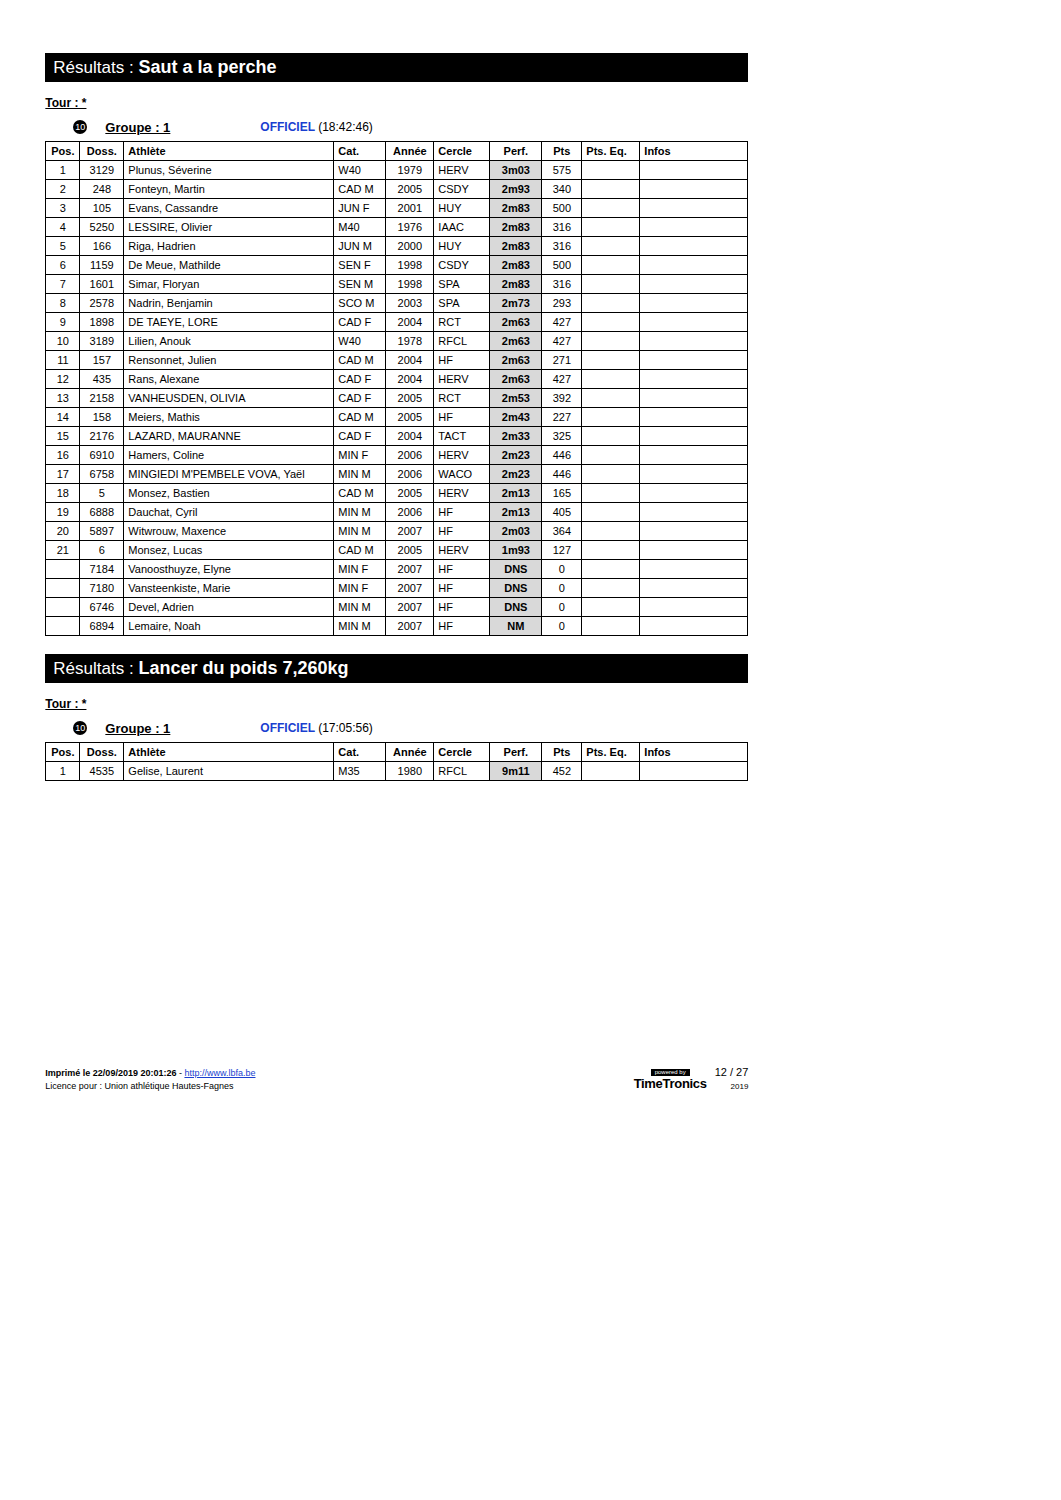Résultats : Saut a la perche
Tour : *
10 Groupe : 1 OFFICIEL (18:42:46)
| Pos. | Doss. | Athlète | Cat. | Année | Cercle | Perf. | Pts | Pts. Eq. | Infos |
| --- | --- | --- | --- | --- | --- | --- | --- | --- | --- |
| 1 | 3129 | Plunus, Séverine | W40 | 1979 | HERV | 3m03 | 575 | | |
| 2 | 248 | Fonteyn, Martin | CAD M | 2005 | CSDY | 2m93 | 340 | | |
| 3 | 105 | Evans, Cassandre | JUN F | 2001 | HUY | 2m83 | 500 | | |
| 4 | 5250 | LESSIRE, Olivier | M40 | 1976 | IAAC | 2m83 | 316 | | |
| 5 | 166 | Riga, Hadrien | JUN M | 2000 | HUY | 2m83 | 316 | | |
| 6 | 1159 | De Meue, Mathilde | SEN F | 1998 | CSDY | 2m83 | 500 | | |
| 7 | 1601 | Simar, Floryan | SEN M | 1998 | SPA | 2m83 | 316 | | |
| 8 | 2578 | Nadrin, Benjamin | SCO M | 2003 | SPA | 2m73 | 293 | | |
| 9 | 1898 | DE TAEYE, LORE | CAD F | 2004 | RCT | 2m63 | 427 | | |
| 10 | 3189 | Lilien, Anouk | W40 | 1978 | RFCL | 2m63 | 427 | | |
| 11 | 157 | Rensonnet, Julien | CAD M | 2004 | HF | 2m63 | 271 | | |
| 12 | 435 | Rans, Alexane | CAD F | 2004 | HERV | 2m63 | 427 | | |
| 13 | 2158 | VANHEUSDEN, OLIVIA | CAD F | 2005 | RCT | 2m53 | 392 | | |
| 14 | 158 | Meiers, Mathis | CAD M | 2005 | HF | 2m43 | 227 | | |
| 15 | 2176 | LAZARD, MAURANNE | CAD F | 2004 | TACT | 2m33 | 325 | | |
| 16 | 6910 | Hamers, Coline | MIN F | 2006 | HERV | 2m23 | 446 | | |
| 17 | 6758 | MINGIEDI M'PEMBELE VOVA, Yaël | MIN M | 2006 | WACO | 2m23 | 446 | | |
| 18 | 5 | Monsez, Bastien | CAD M | 2005 | HERV | 2m13 | 165 | | |
| 19 | 6888 | Dauchat, Cyril | MIN M | 2006 | HF | 2m13 | 405 | | |
| 20 | 5897 | Witwrouw, Maxence | MIN M | 2007 | HF | 2m03 | 364 | | |
| 21 | 6 | Monsez, Lucas | CAD M | 2005 | HERV | 1m93 | 127 | | |
| | 7184 | Vanoosthuyze, Elyne | MIN F | 2007 | HF | DNS | 0 | | |
| | 7180 | Vansteenkiste, Marie | MIN F | 2007 | HF | DNS | 0 | | |
| | 6746 | Devel, Adrien | MIN M | 2007 | HF | DNS | 0 | | |
| | 6894 | Lemaire, Noah | MIN M | 2007 | HF | NM | 0 | | |
Résultats : Lancer du poids 7,260kg
Tour : *
10 Groupe : 1 OFFICIEL (17:05:56)
| Pos. | Doss. | Athlète | Cat. | Année | Cercle | Perf. | Pts | Pts. Eq. | Infos |
| --- | --- | --- | --- | --- | --- | --- | --- | --- | --- |
| 1 | 4535 | Gelise, Laurent | M35 | 1980 | RFCL | 9m11 | 452 | | |
Imprimé le 22/09/2019 20:01:26 - http://www.lbfa.be
Licence pour : Union athlétique Hautes-Fagnes
powered by
Time Tronics
12 / 27
2019